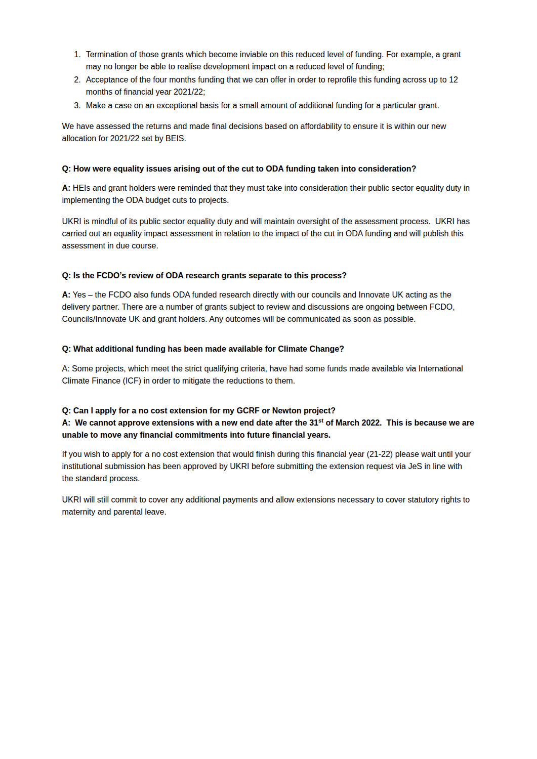Termination of those grants which become inviable on this reduced level of funding. For example, a grant may no longer be able to realise development impact on a reduced level of funding;
Acceptance of the four months funding that we can offer in order to reprofile this funding across up to 12 months of financial year 2021/22;
Make a case on an exceptional basis for a small amount of additional funding for a particular grant.
We have assessed the returns and made final decisions based on affordability to ensure it is within our new allocation for 2021/22 set by BEIS.
Q: How were equality issues arising out of the cut to ODA funding taken into consideration?
A: HEIs and grant holders were reminded that they must take into consideration their public sector equality duty in implementing the ODA budget cuts to projects.
UKRI is mindful of its public sector equality duty and will maintain oversight of the assessment process. UKRI has carried out an equality impact assessment in relation to the impact of the cut in ODA funding and will publish this assessment in due course.
Q: Is the FCDO’s review of ODA research grants separate to this process?
A: Yes – the FCDO also funds ODA funded research directly with our councils and Innovate UK acting as the delivery partner. There are a number of grants subject to review and discussions are ongoing between FCDO, Councils/Innovate UK and grant holders. Any outcomes will be communicated as soon as possible.
Q: What additional funding has been made available for Climate Change?
A: Some projects, which meet the strict qualifying criteria, have had some funds made available via International Climate Finance (ICF) in order to mitigate the reductions to them.
Q: Can I apply for a no cost extension for my GCRF or Newton project?
A: We cannot approve extensions with a new end date after the 31st of March 2022. This is because we are unable to move any financial commitments into future financial years.
If you wish to apply for a no cost extension that would finish during this financial year (21-22) please wait until your institutional submission has been approved by UKRI before submitting the extension request via JeS in line with the standard process.
UKRI will still commit to cover any additional payments and allow extensions necessary to cover statutory rights to maternity and parental leave.